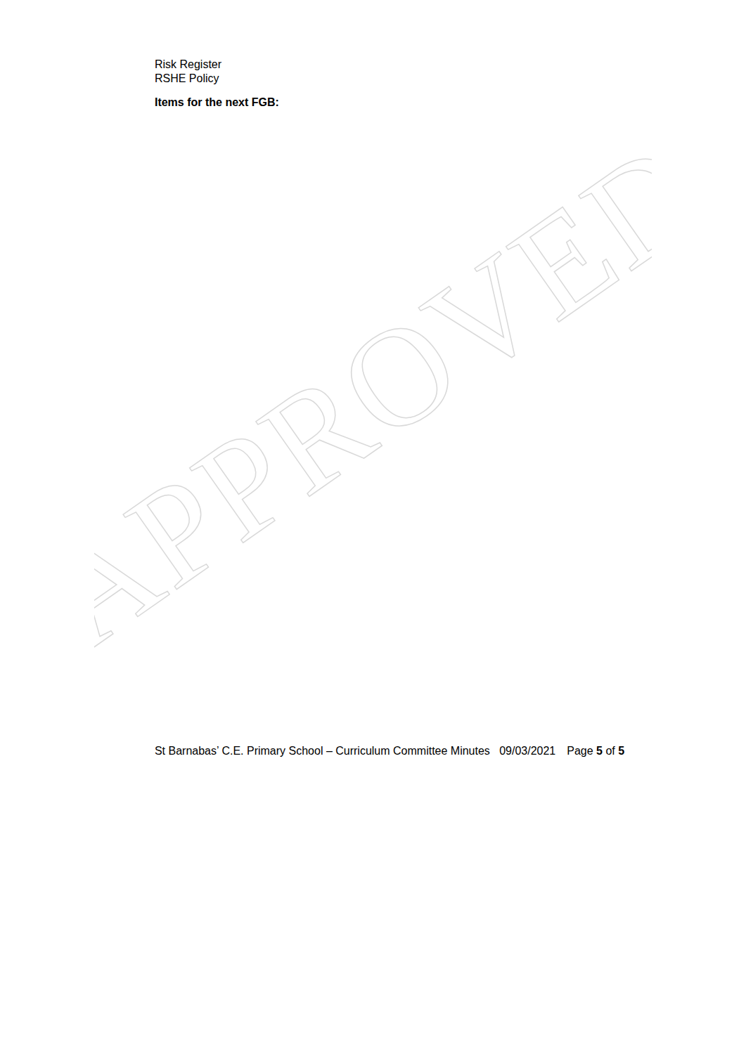APPROVED
Risk Register
RSHE Policy
Items for the next FGB:
St Barnabas’ C.E. Primary School – Curriculum Committee Minutes 09/03/2021 Page 5 of 5